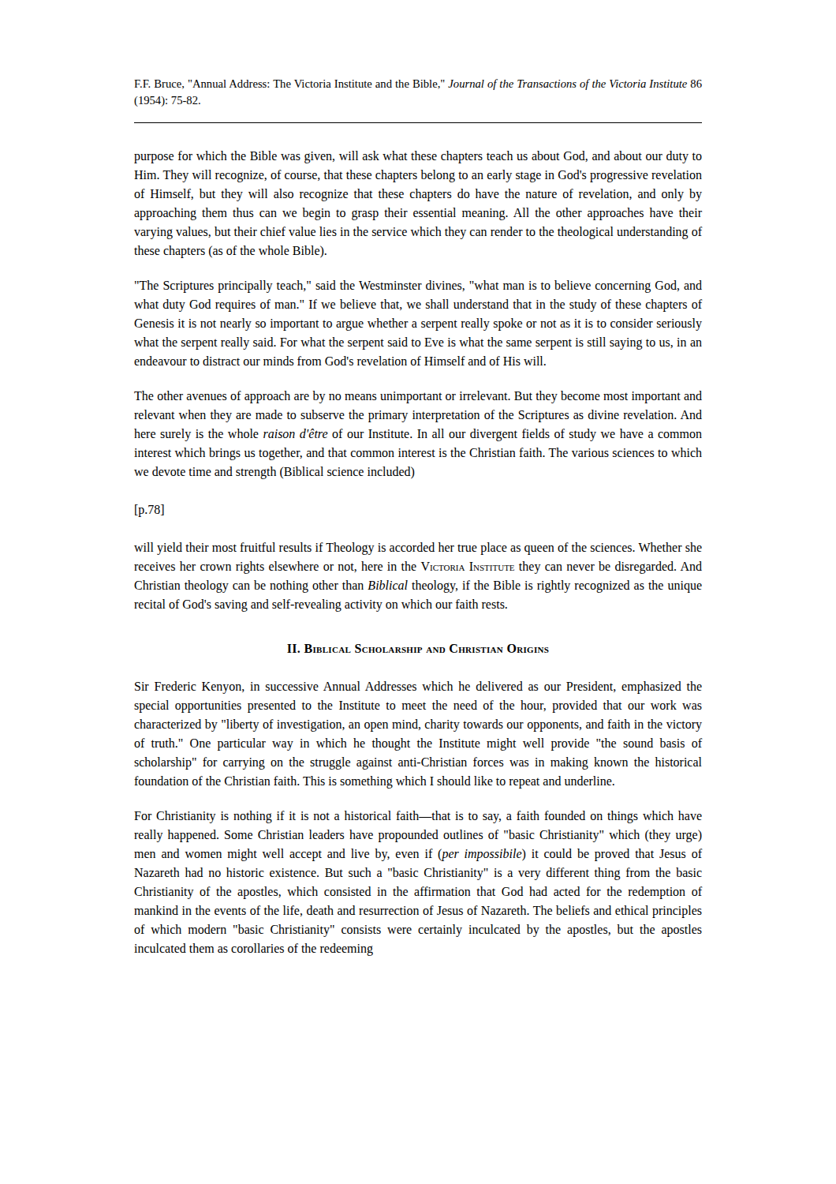F.F. Bruce, "Annual Address: The Victoria Institute and the Bible," Journal of the Transactions of the Victoria Institute 86 (1954): 75-82.
purpose for which the Bible was given, will ask what these chapters teach us about God, and about our duty to Him. They will recognize, of course, that these chapters belong to an early stage in God's progressive revelation of Himself, but they will also recognize that these chapters do have the nature of revelation, and only by approaching them thus can we begin to grasp their essential meaning. All the other approaches have their varying values, but their chief value lies in the service which they can render to the theological understanding of these chapters (as of the whole Bible).
"The Scriptures principally teach," said the Westminster divines, "what man is to believe concerning God, and what duty God requires of man." If we believe that, we shall understand that in the study of these chapters of Genesis it is not nearly so important to argue whether a serpent really spoke or not as it is to consider seriously what the serpent really said. For what the serpent said to Eve is what the same serpent is still saying to us, in an endeavour to distract our minds from God's revelation of Himself and of His will.
The other avenues of approach are by no means unimportant or irrelevant. But they become most important and relevant when they are made to subserve the primary interpretation of the Scriptures as divine revelation. And here surely is the whole raison d'être of our Institute. In all our divergent fields of study we have a common interest which brings us together, and that common interest is the Christian faith. The various sciences to which we devote time and strength (Biblical science included)
[p.78]
will yield their most fruitful results if Theology is accorded her true place as queen of the sciences. Whether she receives her crown rights elsewhere or not, here in the Victoria Institute they can never be disregarded. And Christian theology can be nothing other than Biblical theology, if the Bible is rightly recognized as the unique recital of God's saving and self-revealing activity on which our faith rests.
II. Biblical Scholarship and Christian Origins
Sir Frederic Kenyon, in successive Annual Addresses which he delivered as our President, emphasized the special opportunities presented to the Institute to meet the need of the hour, provided that our work was characterized by "liberty of investigation, an open mind, charity towards our opponents, and faith in the victory of truth." One particular way in which he thought the Institute might well provide "the sound basis of scholarship" for carrying on the struggle against anti-Christian forces was in making known the historical foundation of the Christian faith. This is something which I should like to repeat and underline.
For Christianity is nothing if it is not a historical faith―that is to say, a faith founded on things which have really happened. Some Christian leaders have propounded outlines of "basic Christianity" which (they urge) men and women might well accept and live by, even if (per impossibile) it could be proved that Jesus of Nazareth had no historic existence. But such a "basic Christianity" is a very different thing from the basic Christianity of the apostles, which consisted in the affirmation that God had acted for the redemption of mankind in the events of the life, death and resurrection of Jesus of Nazareth. The beliefs and ethical principles of which modern "basic Christianity" consists were certainly inculcated by the apostles, but the apostles inculcated them as corollaries of the redeeming